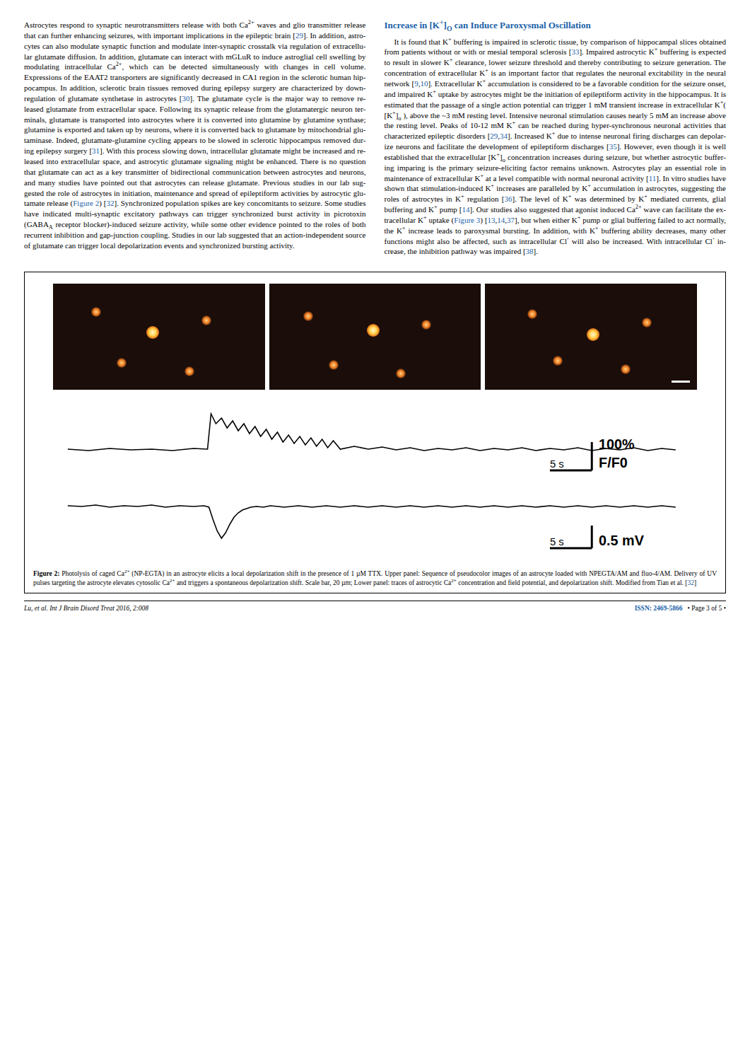Astrocytes respond to synaptic neurotransmitters release with both Ca2+ waves and glio transmitter release that can further enhancing seizures, with important implications in the epileptic brain [29]. In addition, astrocytes can also modulate synaptic function and modulate inter-synaptic crosstalk via regulation of extracellular glutamate diffusion. In addition, glutamate can interact with mGLuR to induce astroglial cell swelling by modulating intracellular Ca2+, which can be detected simultaneously with changes in cell volume. Expressions of the EAAT2 transporters are significantly decreased in CA1 region in the sclerotic human hippocampus. In addition, sclerotic brain tissues removed during epilepsy surgery are characterized by down-regulation of glutamate synthetase in astrocytes [30]. The glutamate cycle is the major way to remove released glutamate from extracellular space. Following its synaptic release from the glutamatergic neuron terminals, glutamate is transported into astrocytes where it is converted into glutamine by glutamine synthase; glutamine is exported and taken up by neurons, where it is converted back to glutamate by mitochondrial glutaminase. Indeed, glutamate-glutamine cycling appears to be slowed in sclerotic hippocampus removed during epilepsy surgery [31]. With this process slowing down, intracellular glutamate might be increased and released into extracellular space, and astrocytic glutamate signaling might be enhanced. There is no question that glutamate can act as a key transmitter of bidirectional communication between astrocytes and neurons, and many studies have pointed out that astrocytes can release glutamate. Previous studies in our lab suggested the role of astrocytes in initiation, maintenance and spread of epileptiform activities by astrocytic glutamate release (Figure 2) [32]. Synchronized population spikes are key concomitants to seizure. Some studies have indicated multi-synaptic excitatory pathways can trigger synchronized burst activity in picrotoxin (GABAA receptor blocker)-induced seizure activity, while some other evidence pointed to the roles of both recurrent inhibition and gap-junction coupling. Studies in our lab suggested that an action-independent source of glutamate can trigger local depolarization events and synchronized bursting activity.
Increase in [K+]O can Induce Paroxysmal Oscillation
It is found that K+ buffering is impaired in sclerotic tissue, by comparison of hippocampal slices obtained from patients without or with or mesial temporal sclerosis [33]. Impaired astrocytic K+ buffering is expected to result in slower K+ clearance, lower seizure threshold and thereby contributing to seizure generation. The concentration of extracellular K+ is an important factor that regulates the neuronal excitability in the neural network [9,10]. Extracellular K+ accumulation is considered to be a favorable condition for the seizure onset, and impaired K+ uptake by astrocytes might be the initiation of epileptiform activity in the hippocampus. It is estimated that the passage of a single action potential can trigger 1 mM transient increase in extracellular K+( [K+]o ), above the ~3 mM resting level. Intensive neuronal stimulation causes nearly 5 mM an increase above the resting level. Peaks of 10-12 mM K+ can be reached during hyper-synchronous neuronal activities that characterized epileptic disorders [29,34]. Increased K+ due to intense neuronal firing discharges can depolarize neurons and facilitate the development of epileptiform discharges [35]. However, even though it is well established that the extracellular [K+]o concentration increases during seizure, but whether astrocytic buffering imparing is the primary seizure-eliciting factor remains unknown. Astrocytes play an essential role in maintenance of extracellular K+ at a level compatible with normal neuronal activity [11]. In vitro studies have shown that stimulation-induced K+ increases are paralleled by K+ accumulation in astrocytes, suggesting the roles of astrocytes in K+ regulation [36]. The level of K+ was determined by K+ mediated currents, glial buffering and K+ pump [14]. Our studies also suggested that agonist induced Ca2+ wave can facilitate the extracellular K+ uptake (Figure 3) [13,14,37], but when either K+ pump or glial buffering failed to act normally, the K+ increase leads to paroxysmal bursting. In addition, with K+ buffering ability decreases, many other functions might also be affected, such as intracellular Cl- will also be increased. With intracellular Cl- increase, the inhibition pathway was impaired [38].
5 s 100% F/F0 5 s 0.5 mV
Figure 2: Photolysis of caged Ca2+ (NP-EGTA) in an astrocyte elicits a local depolarization shift in the presence of 1 µM TTX. Upper panel: Sequence of pseudocolor images of an astrocyte loaded with NPEGTA/AM and fluo-4/AM. Delivery of UV pulses targeting the astrocyte elevates cytosolic Ca2+ and triggers a spontaneous depolarization shift. Scale bar, 20 µm; Lower panel: traces of astrocytic Ca2+ concentration and field potential, and depolarization shift. Modified from Tian et al. [32]
Lu, et al. Int J Brain Disord Treat 2016, 2:008
ISSN: 2469-5866 • Page 3 of 5 •